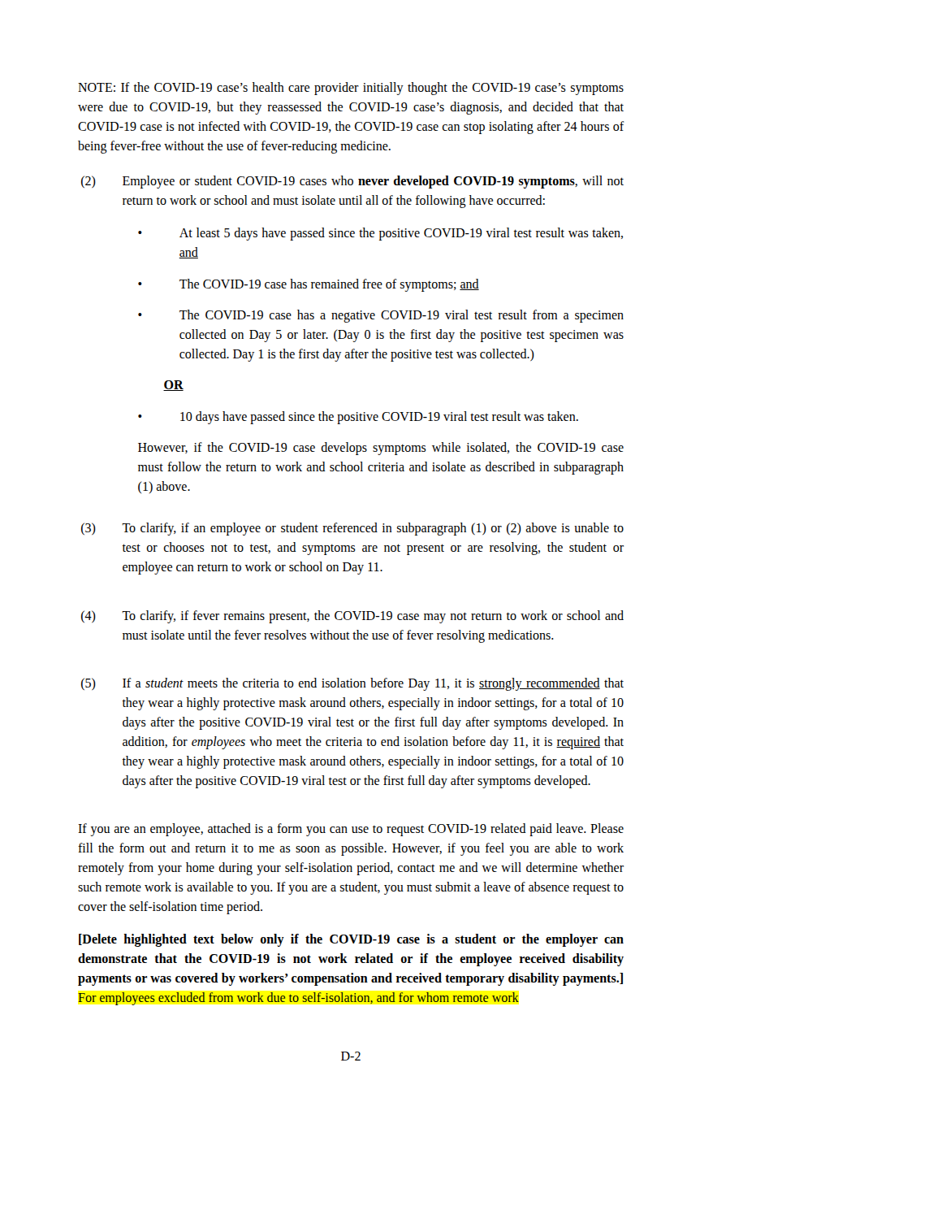NOTE: If the COVID-19 case’s health care provider initially thought the COVID-19 case’s symptoms were due to COVID-19, but they reassessed the COVID-19 case’s diagnosis, and decided that that COVID-19 case is not infected with COVID-19, the COVID-19 case can stop isolating after 24 hours of being fever-free without the use of fever-reducing medicine.
(2)
Employee or student COVID-19 cases who never developed COVID-19 symptoms, will not return to work or school and must isolate until all of the following have occurred:
• At least 5 days have passed since the positive COVID-19 viral test result was taken, and
• The COVID-19 case has remained free of symptoms; and
• The COVID-19 case has a negative COVID-19 viral test result from a specimen collected on Day 5 or later. (Day 0 is the first day the positive test specimen was collected. Day 1 is the first day after the positive test was collected.)
OR
• 10 days have passed since the positive COVID-19 viral test result was taken.
However, if the COVID-19 case develops symptoms while isolated, the COVID-19 case must follow the return to work and school criteria and isolate as described in subparagraph (1) above.
(3)
To clarify, if an employee or student referenced in subparagraph (1) or (2) above is unable to test or chooses not to test, and symptoms are not present or are resolving, the student or employee can return to work or school on Day 11.
(4)
To clarify, if fever remains present, the COVID-19 case may not return to work or school and must isolate until the fever resolves without the use of fever resolving medications.
(5)
If a student meets the criteria to end isolation before Day 11, it is strongly recommended that they wear a highly protective mask around others, especially in indoor settings, for a total of 10 days after the positive COVID-19 viral test or the first full day after symptoms developed. In addition, for employees who meet the criteria to end isolation before day 11, it is required that they wear a highly protective mask around others, especially in indoor settings, for a total of 10 days after the positive COVID-19 viral test or the first full day after symptoms developed.
If you are an employee, attached is a form you can use to request COVID-19 related paid leave. Please fill the form out and return it to me as soon as possible. However, if you feel you are able to work remotely from your home during your self-isolation period, contact me and we will determine whether such remote work is available to you. If you are a student, you must submit a leave of absence request to cover the self-isolation time period.
[Delete highlighted text below only if the COVID-19 case is a student or the employer can demonstrate that the COVID-19 is not work related or if the employee received disability payments or was covered by workers’ compensation and received temporary disability payments.] For employees excluded from work due to self-isolation, and for whom remote work
D-2